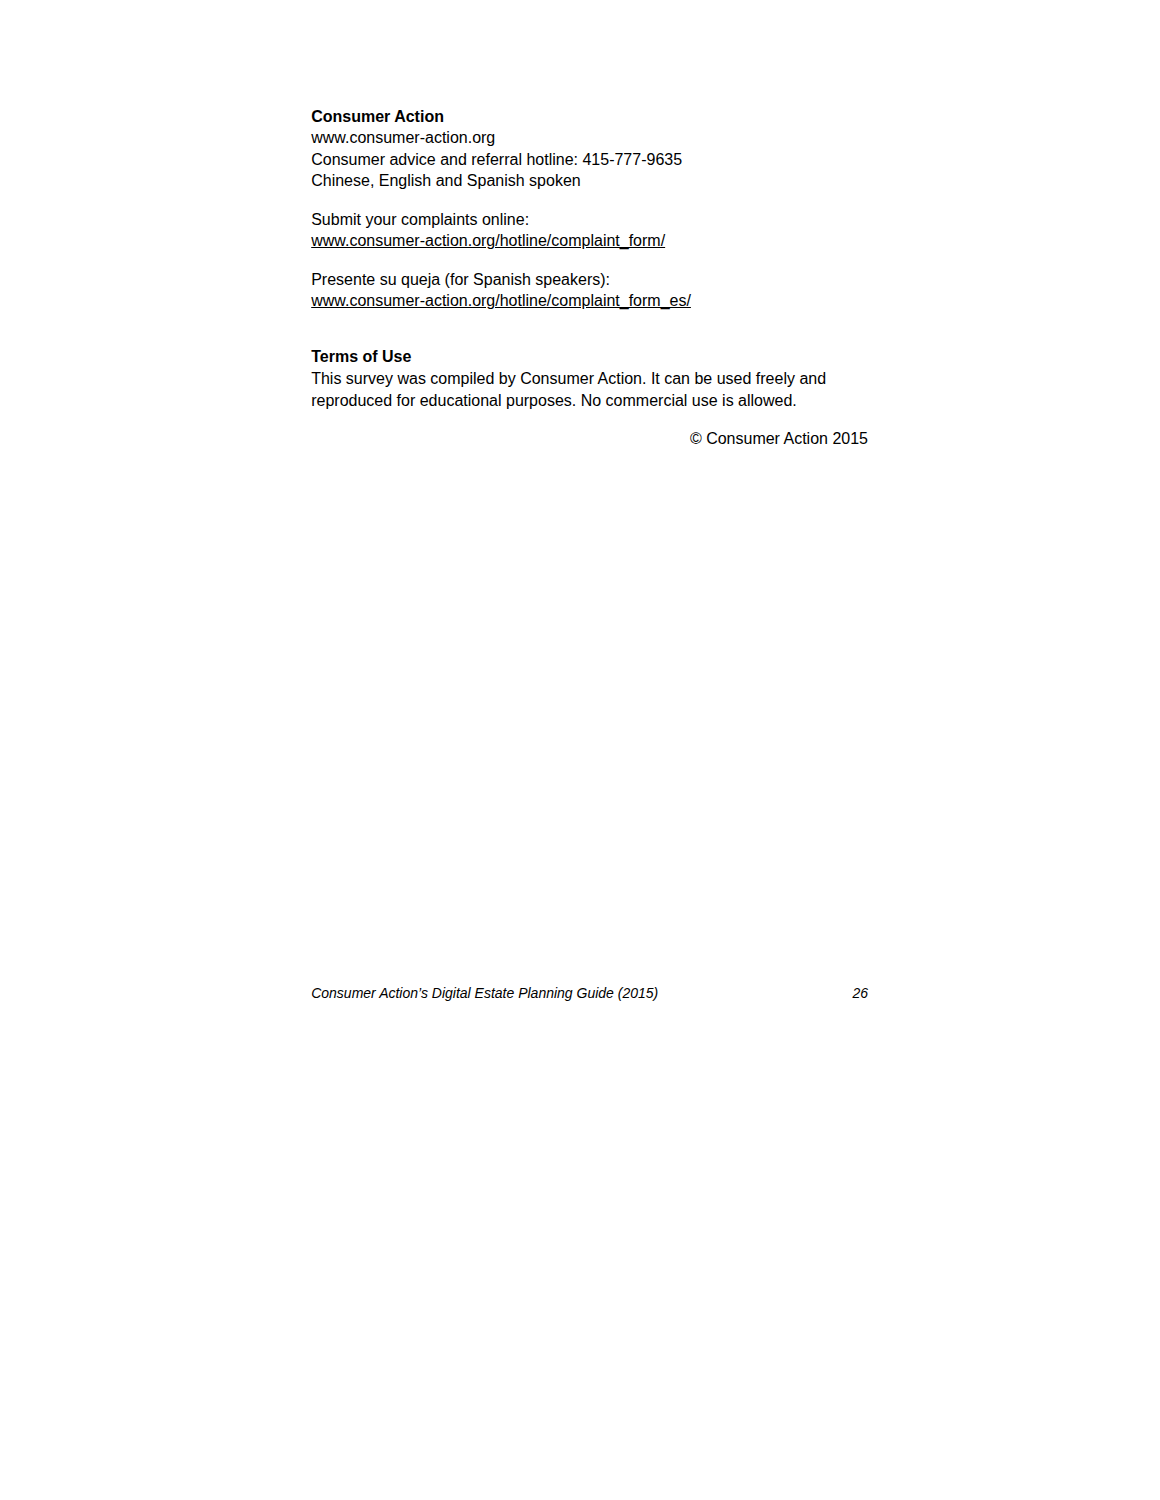Consumer Action
www.consumer-action.org
Consumer advice and referral hotline: 415-777-9635
Chinese, English and Spanish spoken
Submit your complaints online:
www.consumer-action.org/hotline/complaint_form/
Presente su queja (for Spanish speakers):
www.consumer-action.org/hotline/complaint_form_es/
Terms of Use
This survey was compiled by Consumer Action. It can be used freely and
reproduced for educational purposes. No commercial use is allowed.
© Consumer Action 2015
Consumer Action’s Digital Estate Planning Guide (2015) 26